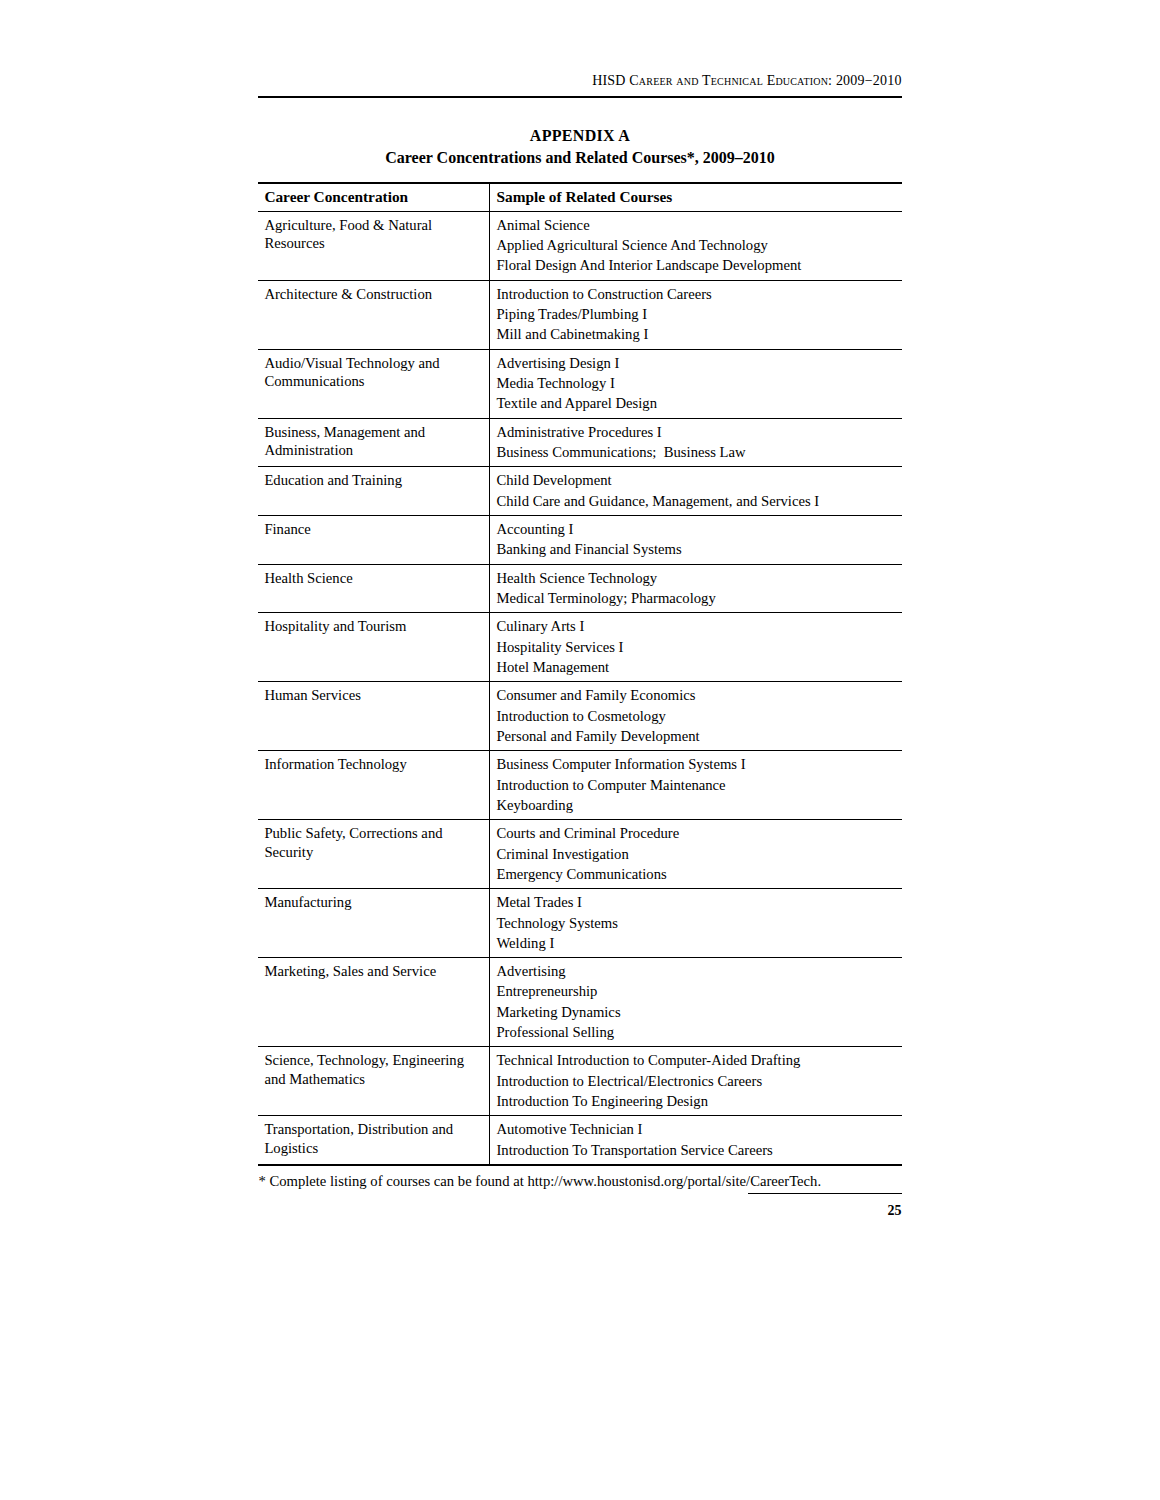HISD Career and Technical Education: 2009−2010
APPENDIX A
Career Concentrations and Related Courses*, 2009–2010
| Career Concentration | Sample of Related Courses |
| --- | --- |
| Agriculture, Food & Natural Resources | Animal Science Applied Agricultural Science And Technology Floral Design And Interior Landscape Development |
| Architecture & Construction | Introduction to Construction Careers Piping Trades/Plumbing I Mill and Cabinetmaking I |
| Audio/Visual Technology and Communications | Advertising Design I Media Technology I Textile and Apparel Design |
| Business, Management and Administration | Administrative Procedures I Business Communications; Business Law |
| Education and Training | Child Development Child Care and Guidance, Management, and Services I |
| Finance | Accounting I Banking and Financial Systems |
| Health Science | Health Science Technology Medical Terminology; Pharmacology |
| Hospitality and Tourism | Culinary Arts I Hospitality Services I Hotel Management |
| Human Services | Consumer and Family Economics Introduction to Cosmetology Personal and Family Development |
| Information Technology | Business Computer Information Systems I Introduction to Computer Maintenance Keyboarding |
| Public Safety, Corrections and Security | Courts and Criminal Procedure Criminal Investigation Emergency Communications |
| Manufacturing | Metal Trades I Technology Systems Welding I |
| Marketing, Sales and Service | Advertising Entrepreneurship Marketing Dynamics Professional Selling |
| Science, Technology, Engineering and Mathematics | Technical Introduction to Computer-Aided Drafting Introduction to Electrical/Electronics Careers Introduction To Engineering Design |
| Transportation, Distribution and Logistics | Automotive Technician I Introduction To Transportation Service Careers |
* Complete listing of courses can be found at http://www.houstonisd.org/portal/site/CareerTech.
25